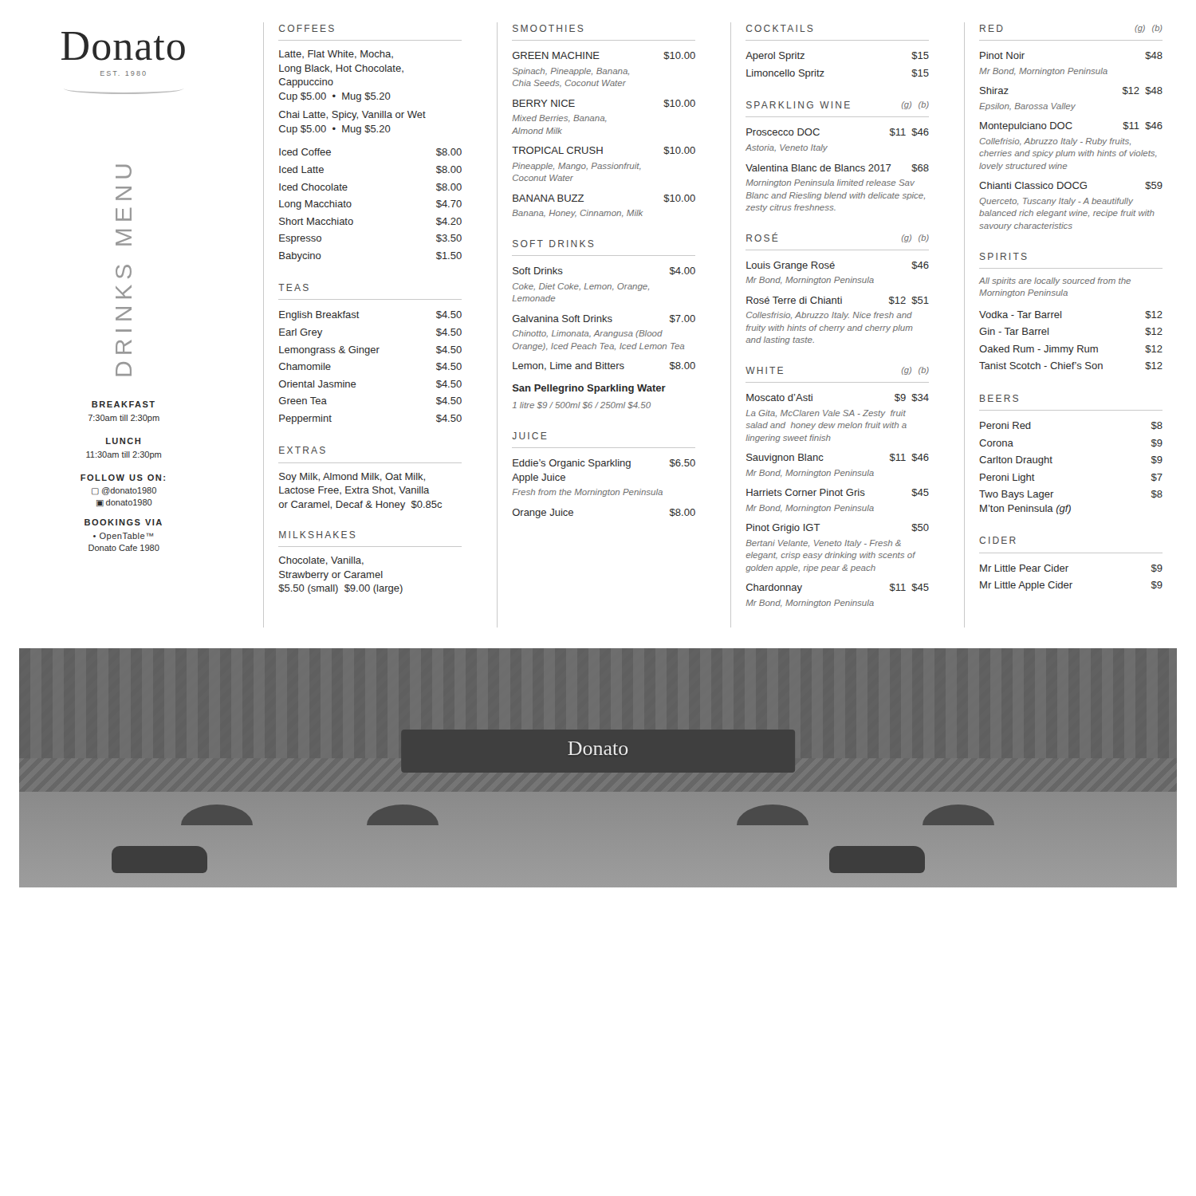Donato
EST. 1980
DRINKS MENU
Breakfast
7:30am till 2:30pm
Lunch
11:30am till 2:30pm
Follow us on:
▢ @donato1980 ▣ donato1980
Bookings via
• OpenTable™
Donato Cafe 1980
Coffees
Latte, Flat White, Mocha,
Long Black, Hot Chocolate,
Cappuccino
Cup $5.00 • Mug $5.20
Chai Latte, Spicy, Vanilla or Wet
Cup $5.00 • Mug $5.20
Iced Coffee$8.00
Iced Latte$8.00
Iced Chocolate$8.00
Long Macchiato$4.70
Short Macchiato$4.20
Espresso$3.50
Babycino$1.50
Teas
English Breakfast$4.50
Earl Grey$4.50
Lemongrass & Ginger$4.50
Chamomile$4.50
Oriental Jasmine$4.50
Green Tea$4.50
Peppermint$4.50
Extras
Soy Milk, Almond Milk, Oat Milk,
Lactose Free, Extra Shot, Vanilla
or Caramel, Decaf & Honey $0.85c
Milkshakes
Chocolate, Vanilla,
Strawberry or Caramel
$5.50 (small) $9.00 (large)
Smoothies
GREEN MACHINE$10.00
Spinach, Pineapple, Banana,
Chia Seeds, Coconut Water
BERRY NICE$10.00
Mixed Berries, Banana,
Almond Milk
TROPICAL CRUSH$10.00
Pineapple, Mango, Passionfruit,
Coconut Water
BANANA BUZZ$10.00
Banana, Honey, Cinnamon, Milk
Soft Drinks
Soft Drinks$4.00
Coke, Diet Coke, Lemon, Orange,
Lemonade
Galvanina Soft Drinks$7.00
Chinotto, Limonata, Arangusa (Blood
Orange), Iced Peach Tea, Iced Lemon Tea
Lemon, Lime and Bitters$8.00
San Pellegrino Sparkling Water
1 litre $9 / 500ml $6 / 250ml $4.50
Juice
Eddie’s Organic Sparkling
Apple Juice$6.50
Fresh from the Mornington Peninsula
Orange Juice$8.00
Cocktails
Aperol Spritz$15
Limoncello Spritz$15
Sparkling Wine (g)(b)
Proscecco DOC$11 $46
Astoria, Veneto Italy
Valentina Blanc de Blancs 2017$68
Mornington Peninsula limited release Sav Blanc and Riesling blend with delicate spice, zesty citrus freshness.
Rosé (g)(b)
Louis Grange Rosé$46
Mr Bond, Mornington Peninsula
Rosé Terre di Chianti$12 $51
Collesfrisio, Abruzzo Italy. Nice fresh and fruity with hints of cherry and cherry plum and lasting taste.
White (g)(b)
Moscato d’Asti$9 $34
La Gita, McClaren Vale SA - Zesty fruit salad and honey dew melon fruit with a lingering sweet finish
Sauvignon Blanc$11 $46
Mr Bond, Mornington Peninsula
Harriets Corner Pinot Gris$45
Mr Bond, Mornington Peninsula
Pinot Grigio IGT$50
Bertani Velante, Veneto Italy - Fresh & elegant, crisp easy drinking with scents of golden apple, ripe pear & peach
Chardonnay$11 $45
Mr Bond, Mornington Peninsula
Red (g)(b)
Pinot Noir$48
Mr Bond, Mornington Peninsula
Shiraz$12 $48
Epsilon, Barossa Valley
Montepulciano DOC$11 $46
Collefrisio, Abruzzo Italy - Ruby fruits, cherries and spicy plum with hints of violets, lovely structured wine
Chianti Classico DOCG$59
Querceto, Tuscany Italy - A beautifully balanced rich elegant wine, recipe fruit with savoury characteristics
Spirits
All spirits are locally sourced from the Mornington Peninsula
Vodka - Tar Barrel$12
Gin - Tar Barrel$12
Oaked Rum - Jimmy Rum$12
Tanist Scotch - Chief’s Son$12
Beers
Peroni Red$8
Corona$9
Carlton Draught$9
Peroni Light$7
Two Bays Lager
M’ton Peninsula (gf)$8
Cider
Mr Little Pear Cider$9
Mr Little Apple Cider$9
Donato